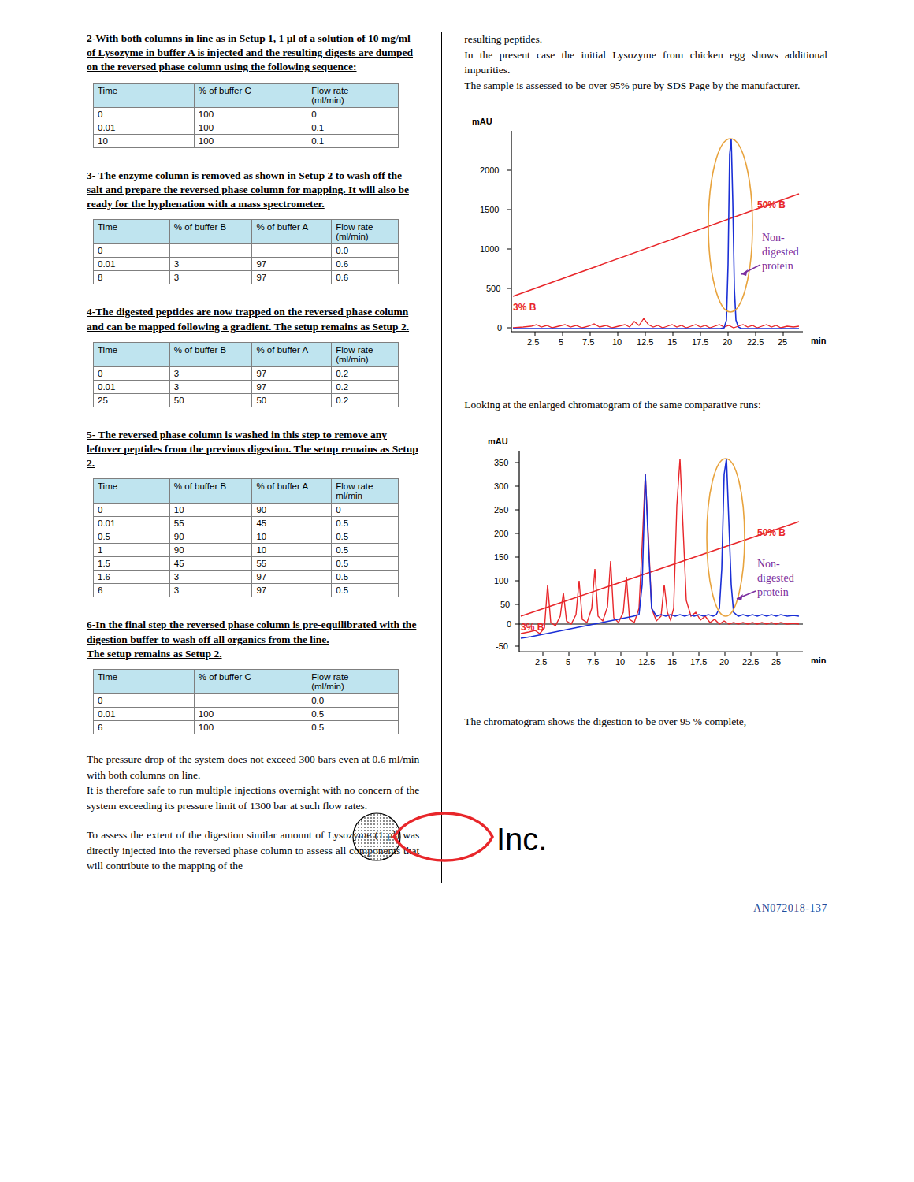2-With both columns in line as in Setup 1, 1 µl of a solution of 10 mg/ml of Lysozyme in buffer A is injected and the resulting digests are dumped on the reversed phase column using the following sequence:
| Time | % of buffer C | Flow rate (ml/min) |
| --- | --- | --- |
| 0 | 100 | 0 |
| 0.01 | 100 | 0.1 |
| 10 | 100 | 0.1 |
3- The enzyme column is removed as shown in Setup 2 to wash off the salt and prepare the reversed phase column for mapping. It will also be ready for the hyphenation with a mass spectrometer.
| Time | % of buffer B | % of buffer A | Flow rate (ml/min) |
| --- | --- | --- | --- |
| 0 | | | 0.0 |
| 0.01 | 3 | 97 | 0.6 |
| 8 | 3 | 97 | 0.6 |
4-The digested peptides are now trapped on the reversed phase column and can be mapped following a gradient. The setup remains as Setup 2.
| Time | % of buffer B | % of buffer A | Flow rate (ml/min) |
| --- | --- | --- | --- |
| 0 | 3 | 97 | 0.2 |
| 0.01 | 3 | 97 | 0.2 |
| 25 | 50 | 50 | 0.2 |
5- The reversed phase column is washed in this step to remove any leftover peptides from the previous digestion. The setup remains as Setup 2.
| Time | % of buffer B | % of buffer A | Flow rate ml/min |
| --- | --- | --- | --- |
| 0 | 10 | 90 | 0 |
| 0.01 | 55 | 45 | 0.5 |
| 0.5 | 90 | 10 | 0.5 |
| 1 | 90 | 10 | 0.5 |
| 1.5 | 45 | 55 | 0.5 |
| 1.6 | 3 | 97 | 0.5 |
| 6 | 3 | 97 | 0.5 |
6-In the final step the reversed phase column is pre-equilibrated with the digestion buffer to wash off all organics from the line.
The setup remains as Setup 2.
| Time | % of buffer C | Flow rate (ml/min) |
| --- | --- | --- |
| 0 | | 0.0 |
| 0.01 | 100 | 0.5 |
| 6 | 100 | 0.5 |
The pressure drop of the system does not exceed 300 bars even at 0.6 ml/min with both columns on line.
It is therefore safe to run multiple injections overnight with no concern of the system exceeding its pressure limit of 1300 bar at such flow rates.
To assess the extent of the digestion similar amount of Lysozyme (1 µl) was directly injected into the reversed phase column to assess all components that will contribute to the mapping of the
resulting peptides.
In the present case the initial Lysozyme from chicken egg shows additional impurities.
The sample is assessed to be over 95% pure by SDS Page by the manufacturer.
mAU min 2000 1500 1000 500 0 2.5 5 7.5 10 12.5 15 17.5 20 22.5 25 3% B 50% B Non- digested protein
Looking at the enlarged chromatogram of the same comparative runs:
mAU min 350 300 250 200 150 100 50 0 -50 2.5 5 7.5 10 12.5 15 17.5 20 22.5 25 3% B 50% B Non- digested protein
The chromatogram shows the digestion to be over 95 % complete,
Inc.
AN072018-137